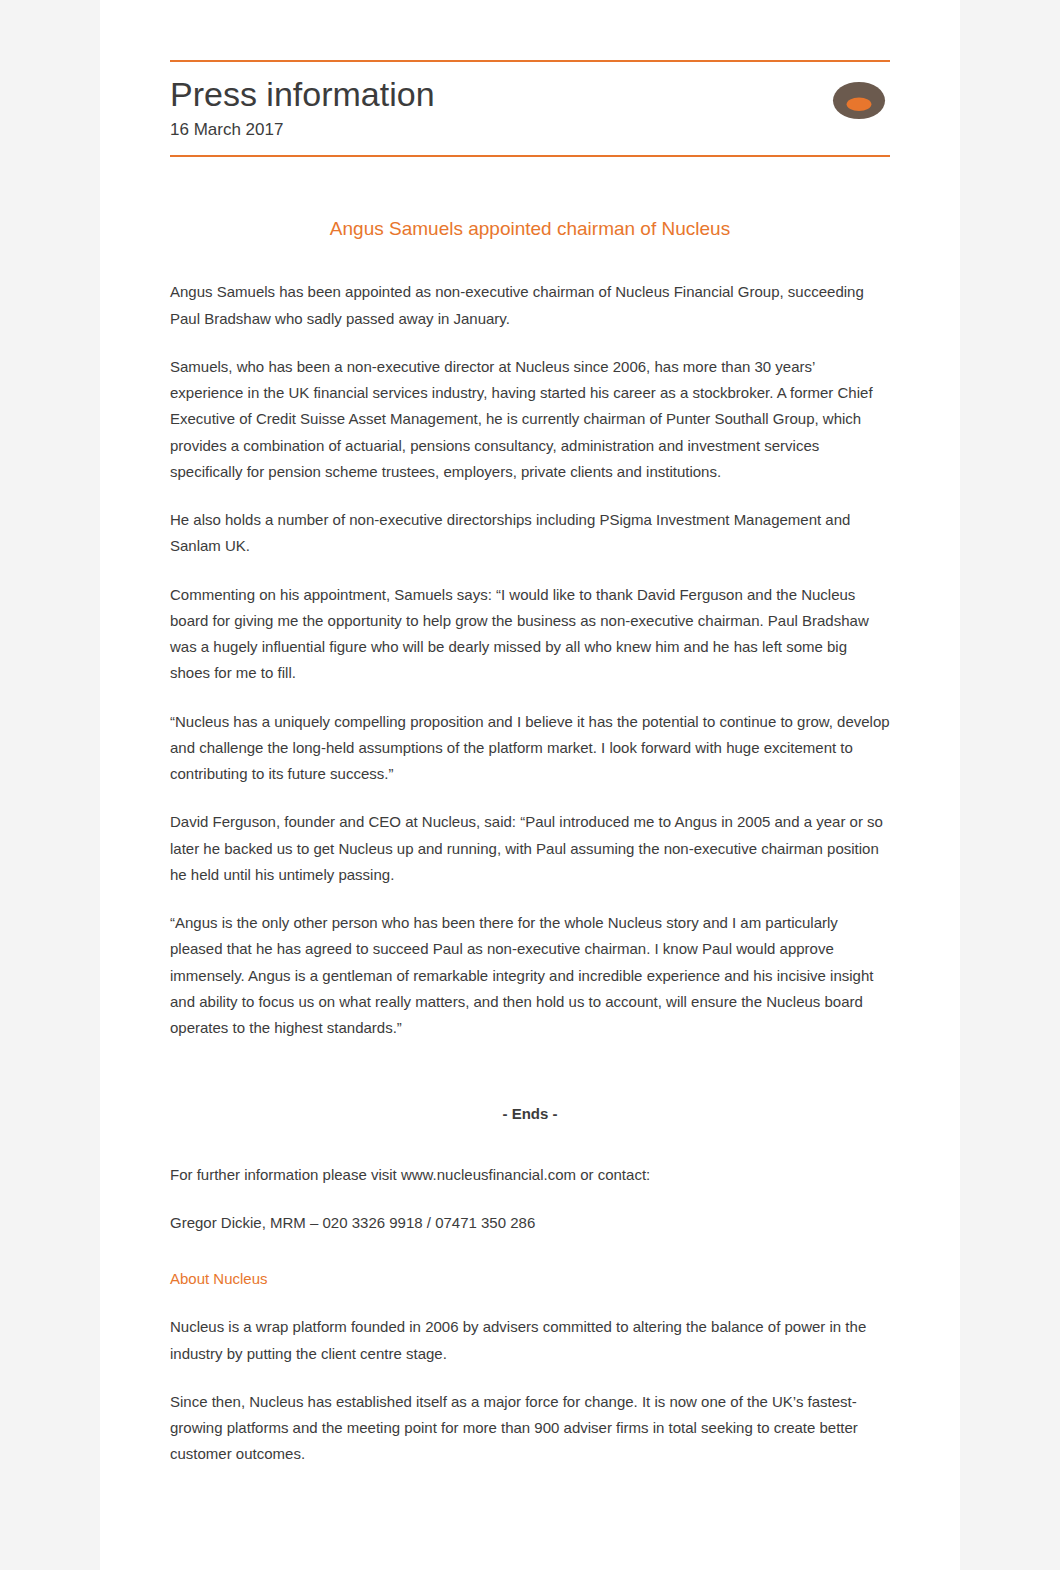Press information
16 March 2017
Angus Samuels appointed chairman of Nucleus
Angus Samuels has been appointed as non-executive chairman of Nucleus Financial Group, succeeding Paul Bradshaw who sadly passed away in January.
Samuels, who has been a non-executive director at Nucleus since 2006, has more than 30 years’ experience in the UK financial services industry, having started his career as a stockbroker. A former Chief Executive of Credit Suisse Asset Management, he is currently chairman of Punter Southall Group, which provides a combination of actuarial, pensions consultancy, administration and investment services specifically for pension scheme trustees, employers, private clients and institutions.
He also holds a number of non-executive directorships including PSigma Investment Management and Sanlam UK.
Commenting on his appointment, Samuels says: “I would like to thank David Ferguson and the Nucleus board for giving me the opportunity to help grow the business as non-executive chairman. Paul Bradshaw was a hugely influential figure who will be dearly missed by all who knew him and he has left some big shoes for me to fill.
“Nucleus has a uniquely compelling proposition and I believe it has the potential to continue to grow, develop and challenge the long-held assumptions of the platform market. I look forward with huge excitement to contributing to its future success.”
David Ferguson, founder and CEO at Nucleus, said: “Paul introduced me to Angus in 2005 and a year or so later he backed us to get Nucleus up and running, with Paul assuming the non-executive chairman position he held until his untimely passing.
“Angus is the only other person who has been there for the whole Nucleus story and I am particularly pleased that he has agreed to succeed Paul as non-executive chairman. I know Paul would approve immensely. Angus is a gentleman of remarkable integrity and incredible experience and his incisive insight and ability to focus us on what really matters, and then hold us to account, will ensure the Nucleus board operates to the highest standards.”
- Ends -
For further information please visit www.nucleusfinancial.com or contact:
Gregor Dickie, MRM – 020 3326 9918 / 07471 350 286
About Nucleus
Nucleus is a wrap platform founded in 2006 by advisers committed to altering the balance of power in the industry by putting the client centre stage.
Since then, Nucleus has established itself as a major force for change. It is now one of the UK’s fastest-growing platforms and the meeting point for more than 900 adviser firms in total seeking to create better customer outcomes.